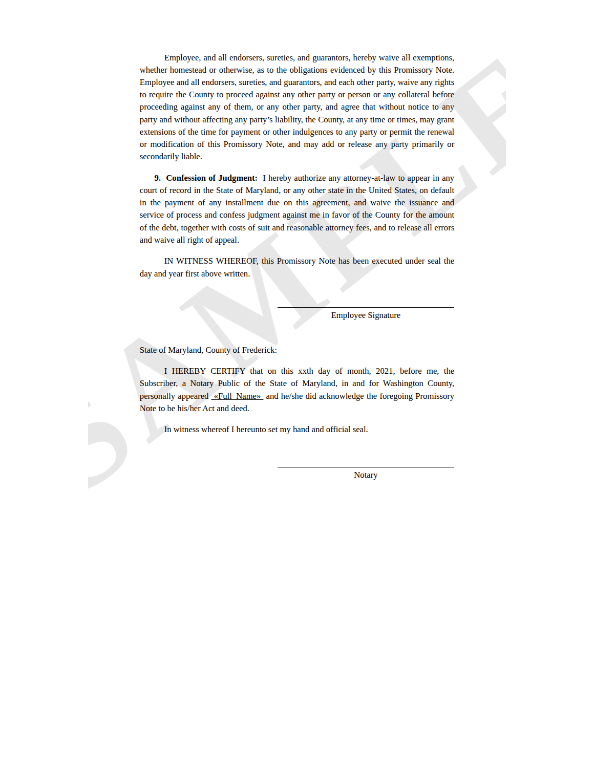SAMPLE
Employee, and all endorsers, sureties, and guarantors, hereby waive all exemptions, whether homestead or otherwise, as to the obligations evidenced by this Promissory Note. Employee and all endorsers, sureties, and guarantors, and each other party, waive any rights to require the County to proceed against any other party or person or any collateral before proceeding against any of them, or any other party, and agree that without notice to any party and without affecting any party’s liability, the County, at any time or times, may grant extensions of the time for payment or other indulgences to any party or permit the renewal or modification of this Promissory Note, and may add or release any party primarily or secondarily liable.
9. Confession of Judgment: I hereby authorize any attorney-at-law to appear in any court of record in the State of Maryland, or any other state in the United States, on default in the payment of any installment due on this agreement, and waive the issuance and service of process and confess judgment against me in favor of the County for the amount of the debt, together with costs of suit and reasonable attorney fees, and to release all errors and waive all right of appeal.
IN WITNESS WHEREOF, this Promissory Note has been executed under seal the day and year first above written.
Employee Signature
State of Maryland, County of Frederick:
I HEREBY CERTIFY that on this xxth day of month, 2021, before me, the Subscriber, a Notary Public of the State of Maryland, in and for Washington County, personally appeared «Full_Name» and he/she did acknowledge the foregoing Promissory Note to be his/her Act and deed.
In witness whereof I hereunto set my hand and official seal.
Notary